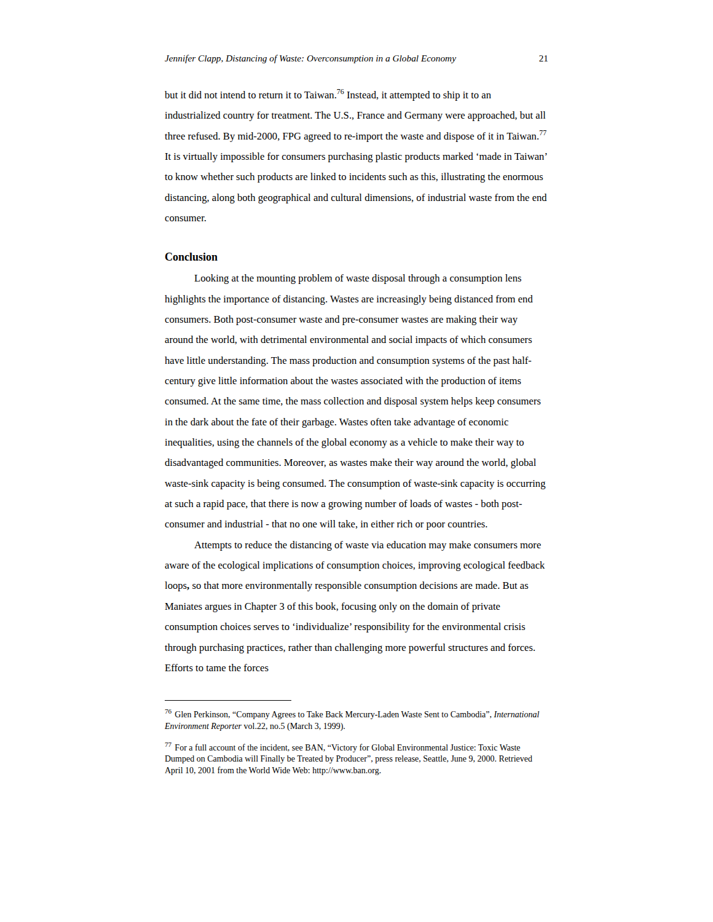Jennifer Clapp, Distancing of Waste: Overconsumption in a Global Economy 21
but it did not intend to return it to Taiwan.76 Instead, it attempted to ship it to an industrialized country for treatment. The U.S., France and Germany were approached, but all three refused. By mid-2000, FPG agreed to re-import the waste and dispose of it in Taiwan.77 It is virtually impossible for consumers purchasing plastic products marked ‘made in Taiwan’ to know whether such products are linked to incidents such as this, illustrating the enormous distancing, along both geographical and cultural dimensions, of industrial waste from the end consumer.
Conclusion
Looking at the mounting problem of waste disposal through a consumption lens highlights the importance of distancing. Wastes are increasingly being distanced from end consumers. Both post-consumer waste and pre-consumer wastes are making their way around the world, with detrimental environmental and social impacts of which consumers have little understanding. The mass production and consumption systems of the past half-century give little information about the wastes associated with the production of items consumed. At the same time, the mass collection and disposal system helps keep consumers in the dark about the fate of their garbage. Wastes often take advantage of economic inequalities, using the channels of the global economy as a vehicle to make their way to disadvantaged communities. Moreover, as wastes make their way around the world, global waste-sink capacity is being consumed. The consumption of waste-sink capacity is occurring at such a rapid pace, that there is now a growing number of loads of wastes - both post-consumer and industrial - that no one will take, in either rich or poor countries.
Attempts to reduce the distancing of waste via education may make consumers more aware of the ecological implications of consumption choices, improving ecological feedback loops, so that more environmentally responsible consumption decisions are made. But as Maniates argues in Chapter 3 of this book, focusing only on the domain of private consumption choices serves to ‘individualize’ responsibility for the environmental crisis through purchasing practices, rather than challenging more powerful structures and forces. Efforts to tame the forces
76 Glen Perkinson, “Company Agrees to Take Back Mercury-Laden Waste Sent to Cambodia”, International Environment Reporter vol.22, no.5 (March 3, 1999).
77 For a full account of the incident, see BAN, “Victory for Global Environmental Justice: Toxic Waste Dumped on Cambodia will Finally be Treated by Producer”, press release, Seattle, June 9, 2000. Retrieved April 10, 2001 from the World Wide Web: http://www.ban.org.